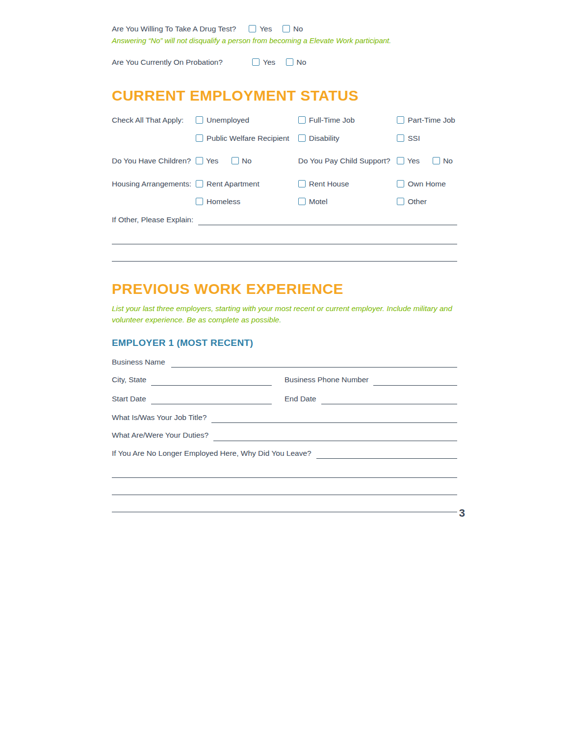Are You Willing To Take A Drug Test? Yes No
Answering “No” will not disqualify a person from becoming a Elevate Work participant.
Are You Currently On Probation? Yes No
Current Employment Status
| Check All That Apply: | Unemployed | Full-Time Job | Part-Time Job |
| | Public Welfare Recipient | Disability | SSI |
| Do You Have Children? | Yes No | Do You Pay Child Support? | Yes No |
| Housing Arrangements: | Rent Apartment | Rent House | Own Home |
| | Homeless | Motel | Other |
If Other, Please Explain:
Previous Work Experience
List your last three employers, starting with your most recent or current employer. Include military and volunteer experience. Be as complete as possible.
Employer 1 (Most Recent)
Business Name
| City, State | Business Phone Number |
| Start Date | End Date |
What Is/Was Your Job Title?
What Are/Were Your Duties?
If You Are No Longer Employed Here, Why Did You Leave?
3